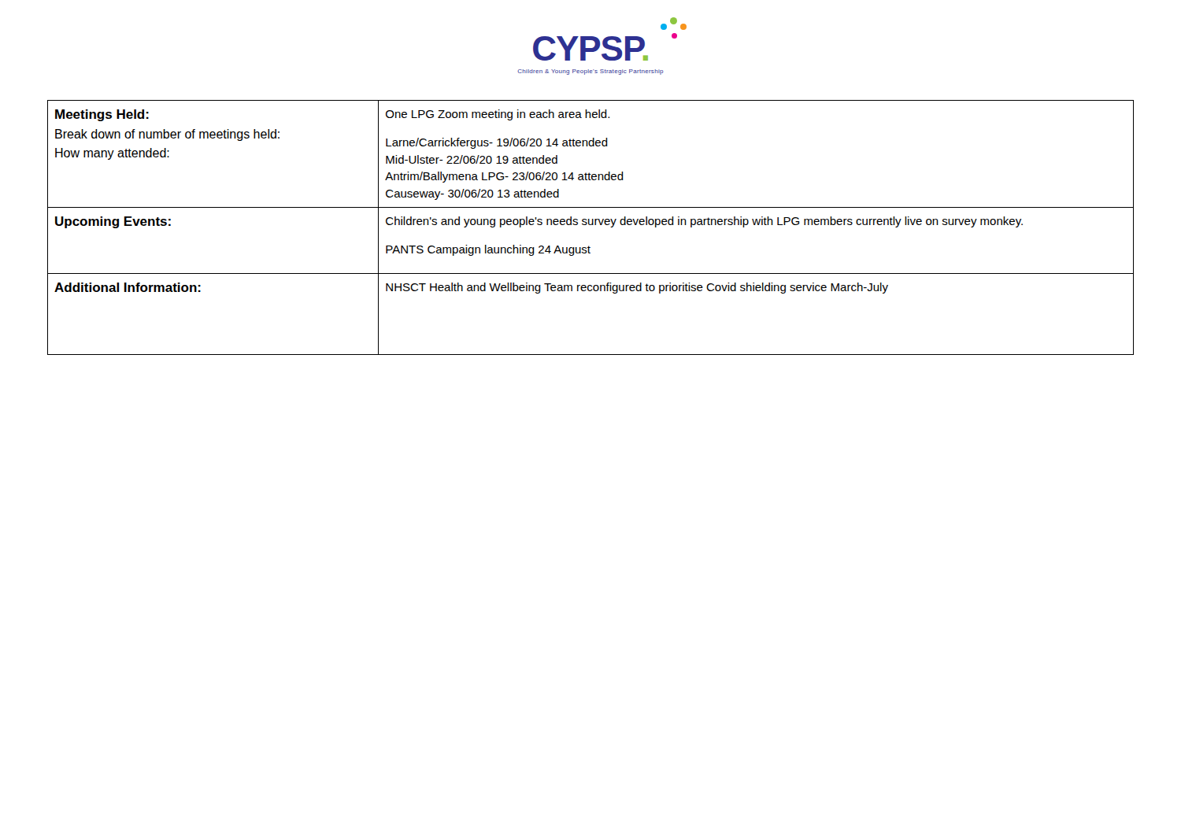CYPSP.
Children & Young People's Strategic Partnership
| Meetings Held: Break down of number of meetings held: How many attended: | One LPG Zoom meeting in each area held. Larne/Carrickfergus- 19/06/20 14 attended Mid-Ulster- 22/06/20 19 attended Antrim/Ballymena LPG- 23/06/20 14 attended Causeway- 30/06/20 13 attended |
| Upcoming Events: | Children's and young people's needs survey developed in partnership with LPG members currently live on survey monkey. PANTS Campaign launching 24 August |
| Additional Information: | NHSCT Health and Wellbeing Team reconfigured to prioritise Covid shielding service March-July |